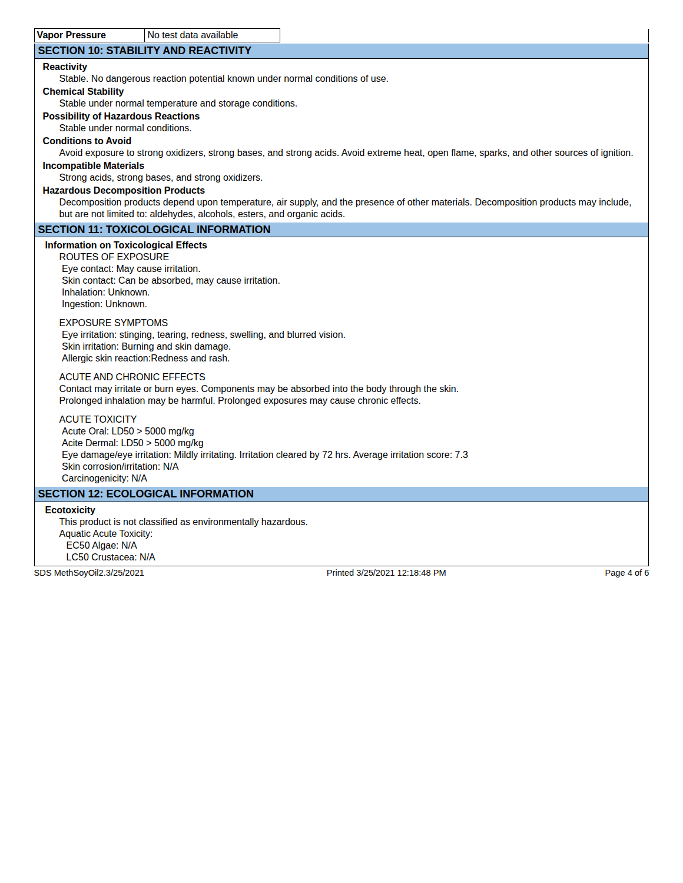| Vapor Pressure | No test data available | |
SECTION 10: STABILITY AND REACTIVITY
Reactivity
Stable. No dangerous reaction potential known under normal conditions of use.
Chemical Stability
Stable under normal temperature and storage conditions.
Possibility of Hazardous Reactions
Stable under normal conditions.
Conditions to Avoid
Avoid exposure to strong oxidizers, strong bases, and strong acids. Avoid extreme heat, open flame, sparks, and other sources of ignition.
Incompatible Materials
Strong acids, strong bases, and strong oxidizers.
Hazardous Decomposition Products
Decomposition products depend upon temperature, air supply, and the presence of other materials. Decomposition products may include, but are not limited to: aldehydes, alcohols, esters, and organic acids.
SECTION 11: TOXICOLOGICAL INFORMATION
Information on Toxicological Effects
ROUTES OF EXPOSURE
Eye contact: May cause irritation.
Skin contact: Can be absorbed, may cause irritation.
Inhalation: Unknown.
Ingestion: Unknown.
EXPOSURE SYMPTOMS
Eye irritation: stinging, tearing, redness, swelling, and blurred vision.
Skin irritation: Burning and skin damage.
Allergic skin reaction:Redness and rash.
ACUTE AND CHRONIC EFFECTS
Contact may irritate or burn eyes. Components may be absorbed into the body through the skin.
Prolonged inhalation may be harmful. Prolonged exposures may cause chronic effects.
ACUTE TOXICITY
Acute Oral: LD50 > 5000 mg/kg
Acite Dermal: LD50 > 5000 mg/kg
Eye damage/eye irritation: Mildly irritating. Irritation cleared by 72 hrs. Average irritation score: 7.3
Skin corrosion/irritation: N/A
Carcinogenicity: N/A
SECTION 12: ECOLOGICAL INFORMATION
Ecotoxicity
This product is not classified as environmentally hazardous.
Aquatic Acute Toxicity:
EC50 Algae: N/A
LC50 Crustacea: N/A
SDS MethSoyOil2.3/25/2021 Printed 3/25/2021 12:18:48 PM Page 4 of 6